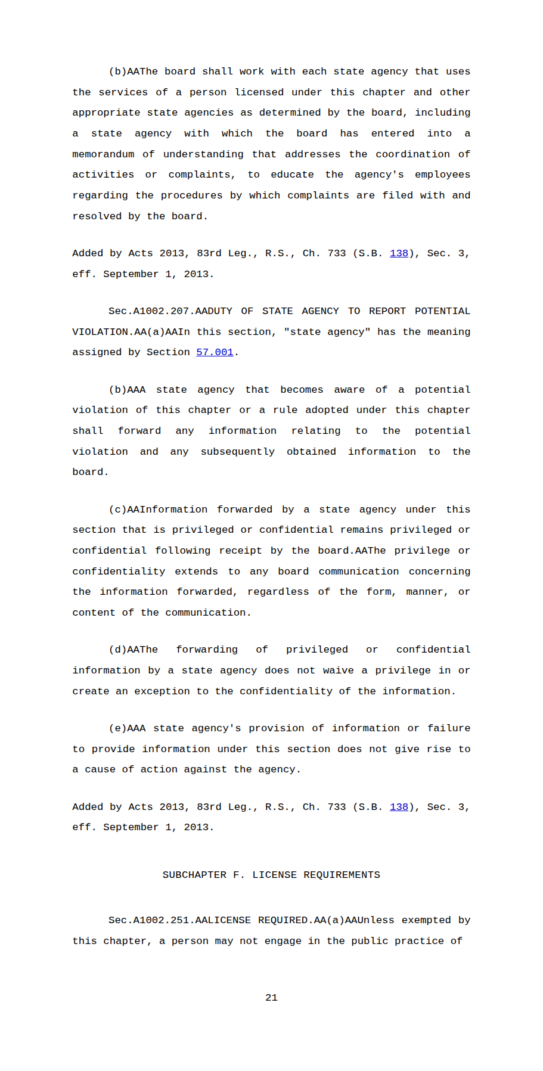(b)AAThe board shall work with each state agency that uses the services of a person licensed under this chapter and other appropriate state agencies as determined by the board, including a state agency with which the board has entered into a memorandum of understanding that addresses the coordination of activities or complaints, to educate the agency's employees regarding the procedures by which complaints are filed with and resolved by the board.
Added by Acts 2013, 83rd Leg., R.S., Ch. 733 (S.B. 138), Sec. 3, eff. September 1, 2013.
Sec.A1002.207.AADUTY OF STATE AGENCY TO REPORT POTENTIAL VIOLATION.AA(a)AAIn this section, "state agency" has the meaning assigned by Section 57.001.
(b)AAA state agency that becomes aware of a potential violation of this chapter or a rule adopted under this chapter shall forward any information relating to the potential violation and any subsequently obtained information to the board.
(c)AAInformation forwarded by a state agency under this section that is privileged or confidential remains privileged or confidential following receipt by the board.AAThe privilege or confidentiality extends to any board communication concerning the information forwarded, regardless of the form, manner, or content of the communication.
(d)AAThe forwarding of privileged or confidential information by a state agency does not waive a privilege in or create an exception to the confidentiality of the information.
(e)AAA state agency's provision of information or failure to provide information under this section does not give rise to a cause of action against the agency.
Added by Acts 2013, 83rd Leg., R.S., Ch. 733 (S.B. 138), Sec. 3, eff. September 1, 2013.
SUBCHAPTER F. LICENSE REQUIREMENTS
Sec.A1002.251.AALICENSE REQUIRED.AA(a)AAUnless exempted by this chapter, a person may not engage in the public practice of
21